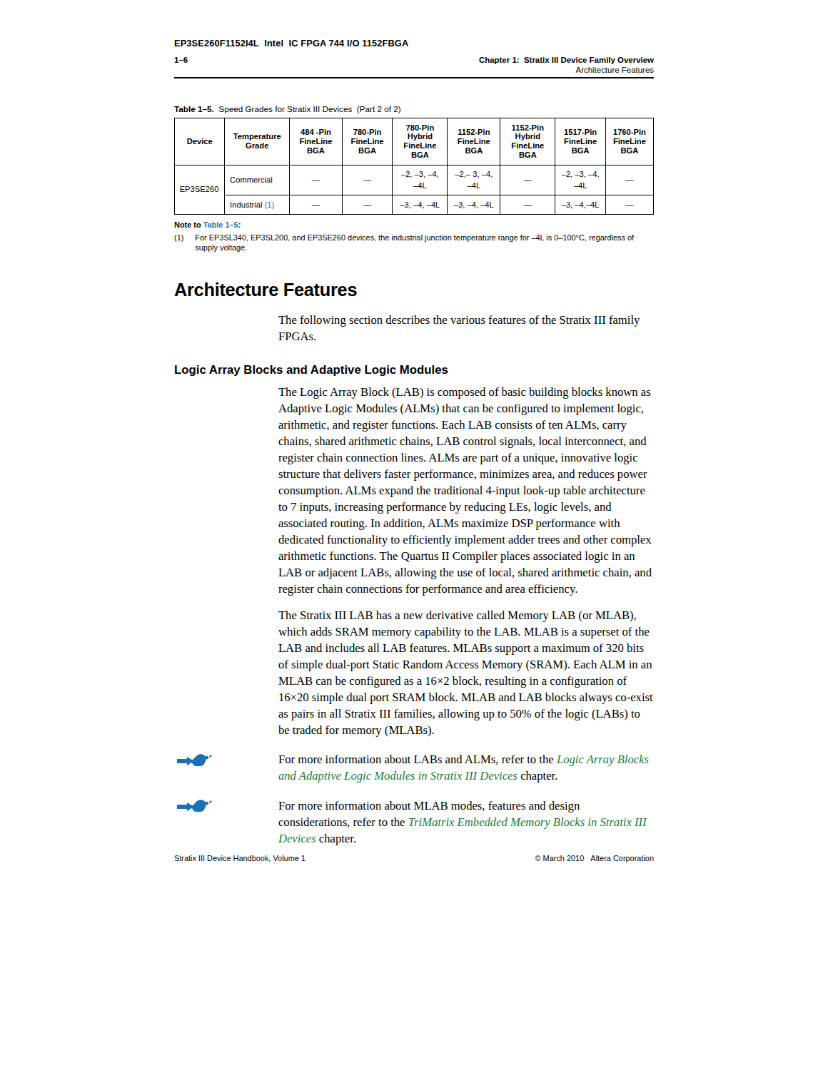EP3SE260F1152I4L Intel IC FPGA 744 I/O 1152FBGA
1–6
Chapter 1: Stratix III Device Family Overview
Architecture Features
Table 1–5. Speed Grades for Stratix III Devices (Part 2 of 2)
| Device | Temperature Grade | 484 -Pin FineLine BGA | 780-Pin FineLine BGA | 780-Pin Hybrid FineLine BGA | 1152-Pin FineLine BGA | 1152-Pin Hybrid FineLine BGA | 1517-Pin FineLine BGA | 1760-Pin FineLine BGA |
| --- | --- | --- | --- | --- | --- | --- | --- | --- |
| EP3SE260 | Commercial | — | — | –2, –3, –4, –4L | –2,– 3, –4, –4L | — | –2, –3, –4, –4L | — |
| Industrial (1) | — | — | –3, –4, –4L | –3, –4, –4L | — | –3, –4,–4L | — |
Note to Table 1–5:
(1) For EP3SL340, EP3SL200, and EP3SE260 devices, the industrial junction temperature range for –4L is 0–100°C, regardless of supply voltage.
Architecture Features
The following section describes the various features of the Stratix III family FPGAs.
Logic Array Blocks and Adaptive Logic Modules
The Logic Array Block (LAB) is composed of basic building blocks known as Adaptive Logic Modules (ALMs) that can be configured to implement logic, arithmetic, and register functions. Each LAB consists of ten ALMs, carry chains, shared arithmetic chains, LAB control signals, local interconnect, and register chain connection lines. ALMs are part of a unique, innovative logic structure that delivers faster performance, minimizes area, and reduces power consumption. ALMs expand the traditional 4-input look-up table architecture to 7 inputs, increasing performance by reducing LEs, logic levels, and associated routing. In addition, ALMs maximize DSP performance with dedicated functionality to efficiently implement adder trees and other complex arithmetic functions. The Quartus II Compiler places associated logic in an LAB or adjacent LABs, allowing the use of local, shared arithmetic chain, and register chain connections for performance and area efficiency.
The Stratix III LAB has a new derivative called Memory LAB (or MLAB), which adds SRAM memory capability to the LAB. MLAB is a superset of the LAB and includes all LAB features. MLABs support a maximum of 320 bits of simple dual-port Static Random Access Memory (SRAM). Each ALM in an MLAB can be configured as a 16×2 block, resulting in a configuration of 16×20 simple dual port SRAM block. MLAB and LAB blocks always co-exist as pairs in all Stratix III families, allowing up to 50% of the logic (LABs) to be traded for memory (MLABs).
For more information about LABs and ALMs, refer to the Logic Array Blocks and Adaptive Logic Modules in Stratix III Devices chapter.
For more information about MLAB modes, features and design considerations, refer to the TriMatrix Embedded Memory Blocks in Stratix III Devices chapter.
Stratix III Device Handbook, Volume 1
© March 2010 Altera Corporation